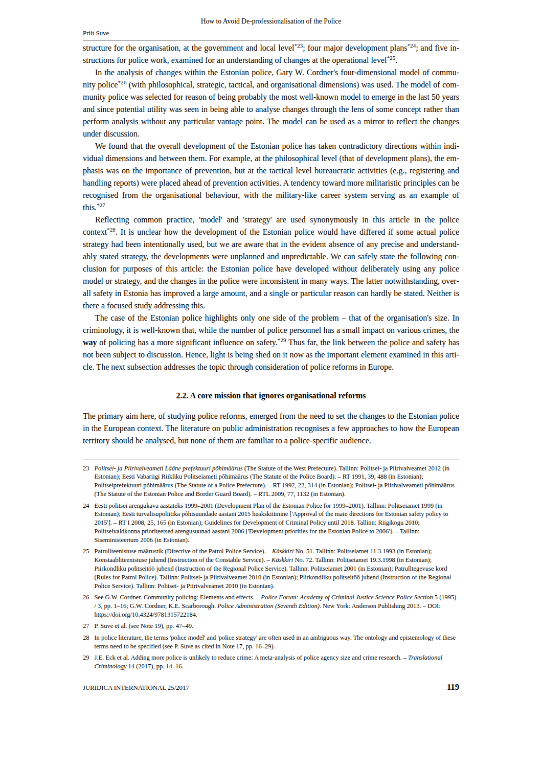How to Avoid De-professionalisation of the Police Priit Suve
structure for the organisation, at the government and local level*23; four major development plans*24; and five instructions for police work, examined for an understanding of changes at the operational level*25.
In the analysis of changes within the Estonian police, Gary W. Cordner's four-dimensional model of community police*26 (with philosophical, strategic, tactical, and organisational dimensions) was used. The model of community police was selected for reason of being probably the most well-known model to emerge in the last 50 years and since potential utility was seen in being able to analyse changes through the lens of some concept rather than perform analysis without any particular vantage point. The model can be used as a mirror to reflect the changes under discussion.
We found that the overall development of the Estonian police has taken contradictory directions within individual dimensions and between them. For example, at the philosophical level (that of development plans), the emphasis was on the importance of prevention, but at the tactical level bureaucratic activities (e.g., registering and handling reports) were placed ahead of prevention activities. A tendency toward more militaristic principles can be recognised from the organisational behaviour, with the military-like career system serving as an example of this.*27
Reflecting common practice, 'model' and 'strategy' are used synonymously in this article in the police context*28. It is unclear how the development of the Estonian police would have differed if some actual police strategy had been intentionally used, but we are aware that in the evident absence of any precise and understandably stated strategy, the developments were unplanned and unpredictable. We can safely state the following conclusion for purposes of this article: the Estonian police have developed without deliberately using any police model or strategy, and the changes in the police were inconsistent in many ways. The latter notwithstanding, overall safety in Estonia has improved a large amount, and a single or particular reason can hardly be stated. Neither is there a focused study addressing this.
The case of the Estonian police highlights only one side of the problem – that of the organisation's size. In criminology, it is well-known that, while the number of police personnel has a small impact on various crimes, the way of policing has a more significant influence on safety.*29 Thus far, the link between the police and safety has not been subject to discussion. Hence, light is being shed on it now as the important element examined in this article. The next subsection addresses the topic through consideration of police reforms in Europe.
2.2. A core mission that ignores organisational reforms
The primary aim here, of studying police reforms, emerged from the need to set the changes to the Estonian police in the European context. The literature on public administration recognises a few approaches to how the European territory should be analysed, but none of them are familiar to a police-specific audience.
23 Politsei- ja Piirivalveameti Lääne prefektuuri põhimäärus (The Statute of the West Prefecture). Tallinn: Politsei- ja Piirivalveamet 2012 (in Estonian); Eesti Vabariigi Riikliku Politseiameti põhimäärus (The Statute of the Police Board). – RT 1991, 39, 488 (in Estonian); Politseiprefektuuri põhimäärus (The Statute of a Police Prefecture). – RT 1992, 22, 314 (in Estonian); Politsei- ja Piirivalveameti põhimäärus (The Statute of the Estonian Police and Border Guard Board). – RTL 2009, 77, 1132 (in Estonian).
24 Eesti politsei arengukava aastateks 1999–2001 (Development Plan of the Estonian Police for 1999–2001). Tallinn: Politseiamet 1999 (in Estonian); Eesti turvalisupoliitika põhisuundade aastani 2015 heakskiitmine ['Approval of the main directions for Estonian safety policy to 2015']. – RT I 2008, 25, 165 (in Estonian); Guidelines for Development of Criminal Policy until 2018. Tallinn: Riigikogu 2010; Politseivaldkonna prioriteetsed arengusuunad aastani 2006 ['Development priorities for the Estonian Police to 2006']. – Tallinn: Siseministeerium 2006 (in Estonian).
25 Patrullteenistuse määrustik (Directive of the Patrol Police Service). – Käskkiri No. 51. Tallinn: Politseiamet 11.3.1993 (in Estonian); Konstaabliteenistuse juhend (Instruction of the Constable Service). – Käskkiri No. 72. Tallinn: Politseiamet 19.3.1998 (in Estonian); Piirkondliku politseitöö juhend (Instruction of the Regional Police Service). Tallinn: Politseiamet 2001 (in Estonian); Patrulltegevuse kord (Rules for Patrol Police). Tallinn: Politsei- ja Piirivalveamet 2010 (in Estonian); Piirkondliku politseitöö juhend (Instruction of the Regional Police Service). Tallinn: Politsei- ja Piirivalveamet 2010 (in Estonian).
26 See G.W. Cordner. Community policing: Elements and effects. – Police Forum: Academy of Criminal Justice Science Police Section 5 (1995) / 3, pp. 1–16; G.W. Cordner, K.E. Scarborough. Police Administration (Seventh Edition). New York: Anderson Publishing 2013. – DOI: https://doi.org/10.4324/9781315722184.
27 P. Suve et al. (see Note 19), pp. 47–49.
28 In police literature, the terms 'police model' and 'police strategy' are often used in an ambiguous way. The ontology and epistemology of these terms need to be specified (see P. Suve as cited in Note 17, pp. 16–29).
29 J.E. Eck et al. Adding more police is unlikely to reduce crime: A meta-analysis of police agency size and crime research. – Translational Criminology 14 (2017), pp. 14–16.
JURIDICA INTERNATIONAL 25/2017 119